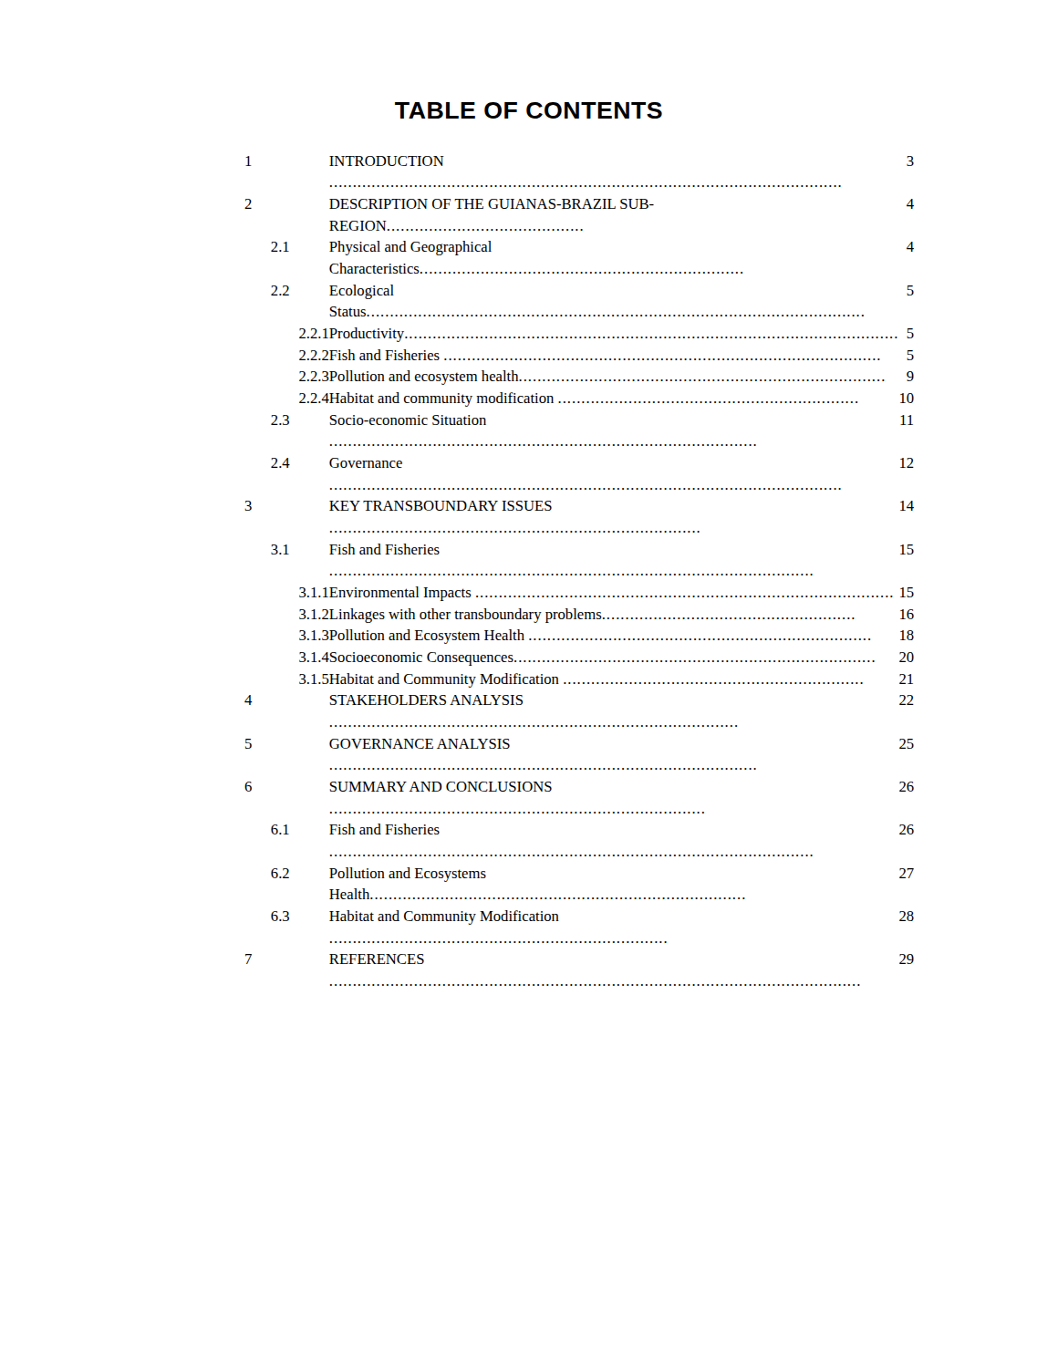TABLE OF CONTENTS
| 1 | INTRODUCTION ............................................................................................................. | 3 |
| 2 | DESCRIPTION OF THE GUIANAS-BRAZIL SUB-REGION .......................................... | 4 |
| 2.1 | Physical and Geographical Characteristics ..................................................................... | 4 |
| 2.2 | Ecological Status .......................................................................................................... | 5 |
| 2.2.1 | Productivity ......................................................................................................... | 5 |
| 2.2.2 | Fish and Fisheries ............................................................................................. | 5 |
| 2.2.3 | Pollution and ecosystem health .............................................................................. | 9 |
| 2.2.4 | Habitat and community modification ................................................................ | 10 |
| 2.3 | Socio-economic Situation ........................................................................................... | 11 |
| 2.4 | Governance ............................................................................................................. | 12 |
| 3 | KEY TRANSBOUNDARY ISSUES ............................................................................... | 14 |
| 3.1 | Fish and Fisheries ....................................................................................................... | 15 |
| 3.1.1 | Environmental Impacts ......................................................................................... | 15 |
| 3.1.2 | Linkages with other transboundary problems ...................................................... | 16 |
| 3.1.3 | Pollution and Ecosystem Health ......................................................................... | 18 |
| 3.1.4 | Socioeconomic Consequences ............................................................................. | 20 |
| 3.1.5 | Habitat and Community Modification ................................................................ | 21 |
| 4 | STAKEHOLDERS ANALYSIS ....................................................................................... | 22 |
| 5 | GOVERNANCE ANALYSIS ........................................................................................... | 25 |
| 6 | SUMMARY AND CONCLUSIONS ................................................................................ | 26 |
| 6.1 | Fish and Fisheries ....................................................................................................... | 26 |
| 6.2 | Pollution and Ecosystems Health ................................................................................ | 27 |
| 6.3 | Habitat and Community Modification ........................................................................ | 28 |
| 7 | REFERENCES ................................................................................................................. | 29 |